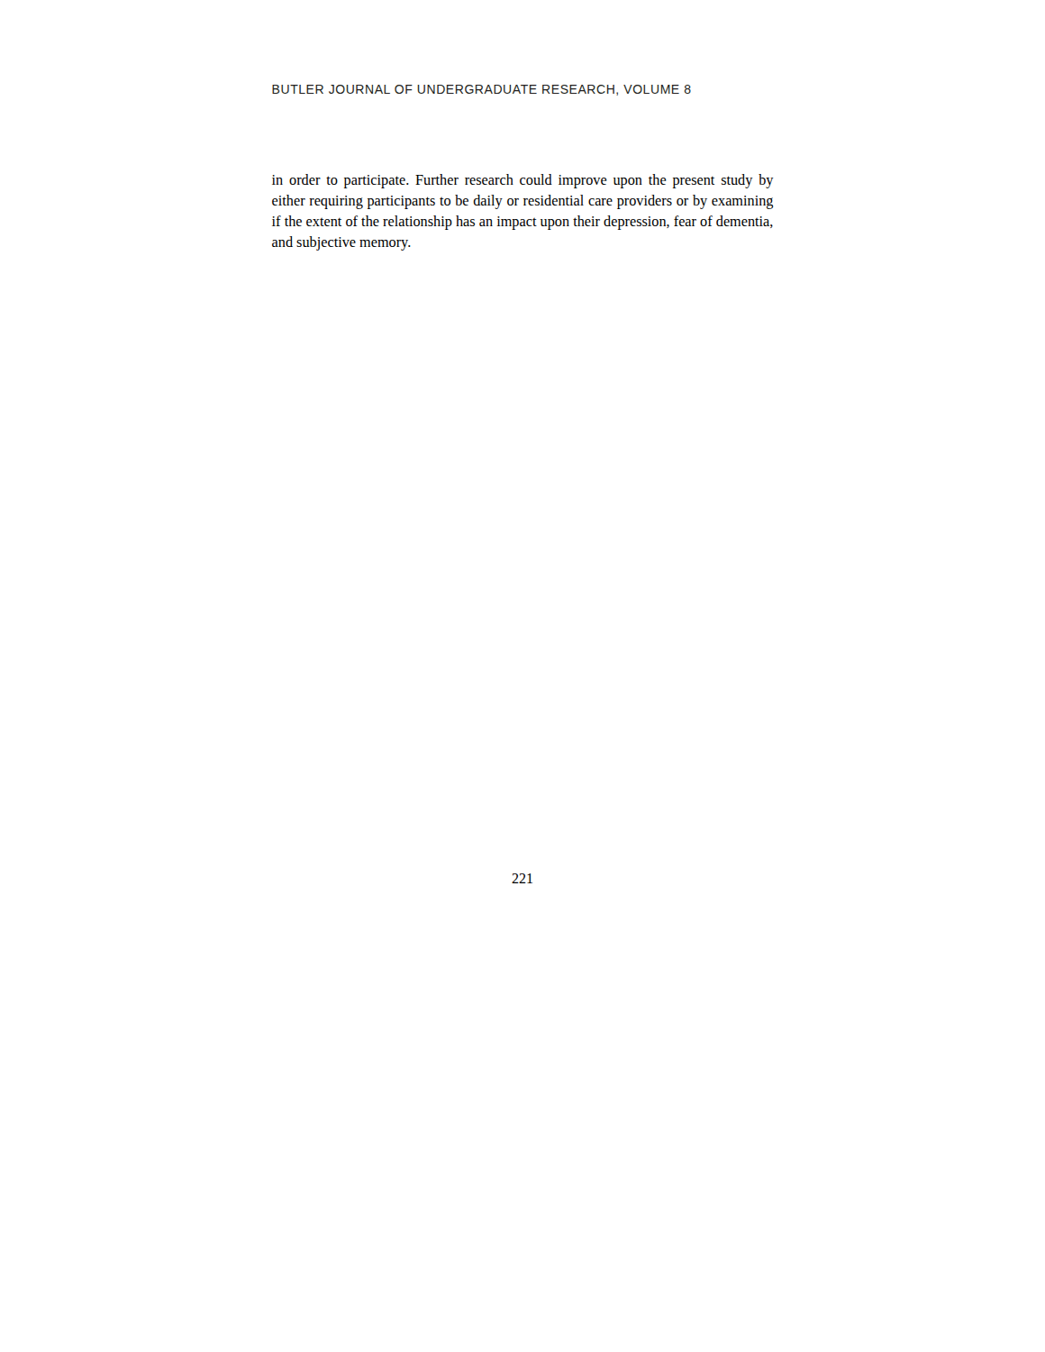Butler Journal of Undergraduate Research, Volume 8
in order to participate. Further research could improve upon the present study by either requiring participants to be daily or residential care providers or by examining if the extent of the relationship has an impact upon their depression, fear of dementia, and subjective memory.
221